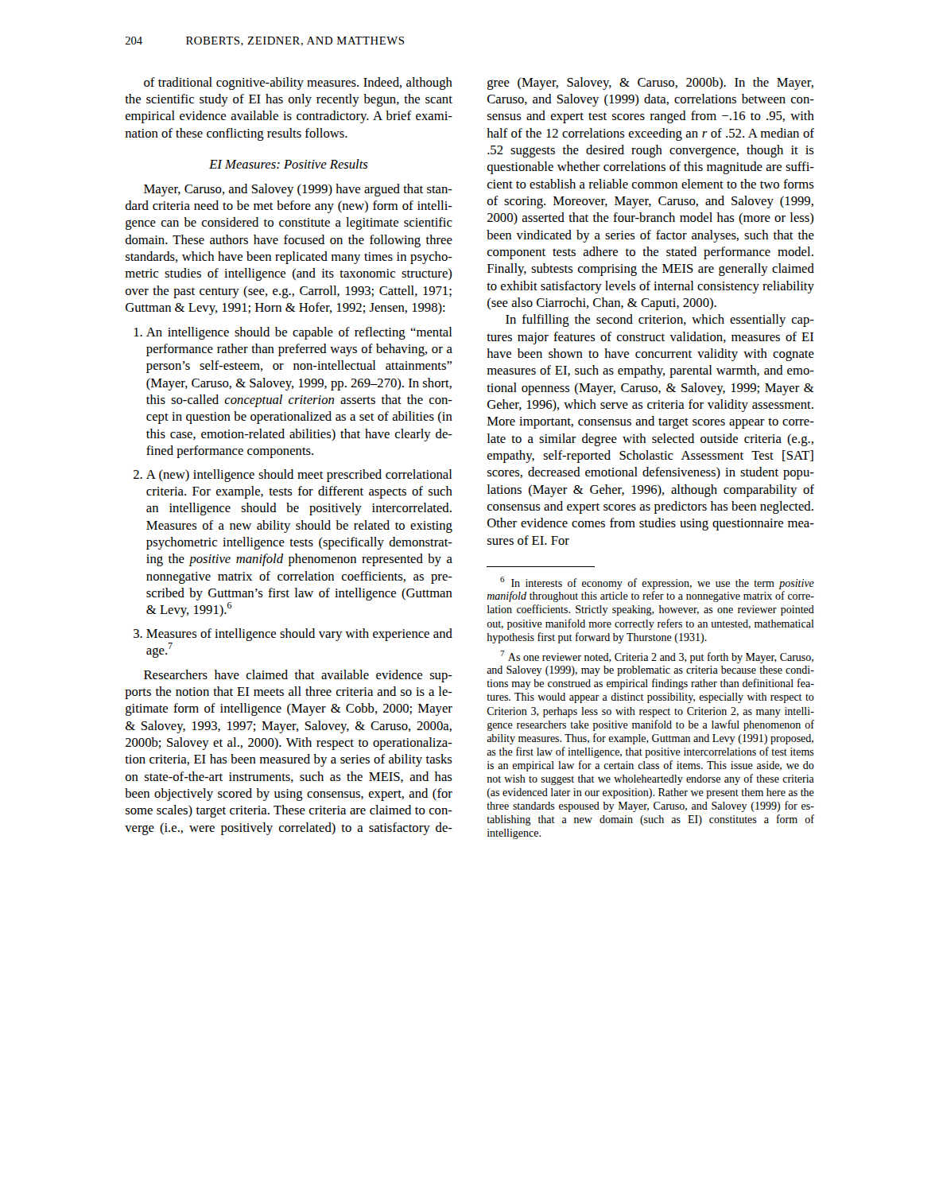204 Roberts, Zeidner, and Matthews
of traditional cognitive-ability measures. Indeed, although the scientific study of EI has only recently begun, the scant empirical evidence available is contradictory. A brief examination of these conflicting results follows.
EI Measures: Positive Results
Mayer, Caruso, and Salovey (1999) have argued that standard criteria need to be met before any (new) form of intelligence can be considered to constitute a legitimate scientific domain. These authors have focused on the following three standards, which have been replicated many times in psychometric studies of intelligence (and its taxonomic structure) over the past century (see, e.g., Carroll, 1993; Cattell, 1971; Guttman & Levy, 1991; Horn & Hofer, 1992; Jensen, 1998):
An intelligence should be capable of reflecting “mental performance rather than preferred ways of behaving, or a person’s self-esteem, or non-intellectual attainments” (Mayer, Caruso, & Salovey, 1999, pp. 269–270). In short, this so-called conceptual criterion asserts that the concept in question be operationalized as a set of abilities (in this case, emotion-related abilities) that have clearly defined performance components.
A (new) intelligence should meet prescribed correlational criteria. For example, tests for different aspects of such an intelligence should be positively intercorrelated. Measures of a new ability should be related to existing psychometric intelligence tests (specifically demonstrating the positive manifold phenomenon represented by a nonnegative matrix of correlation coefficients, as prescribed by Guttman’s first law of intelligence (Guttman & Levy, 1991).6
Measures of intelligence should vary with experience and age.7
Researchers have claimed that available evidence supports the notion that EI meets all three criteria and so is a legitimate form of intelligence (Mayer & Cobb, 2000; Mayer & Salovey, 1993, 1997; Mayer, Salovey, & Caruso, 2000a, 2000b; Salovey et al., 2000). With respect to operationalization criteria, EI has been measured by a series of ability tasks on state-of-the-art instruments, such as the MEIS, and has been objectively scored by using consensus, expert, and (for some scales) target criteria. These criteria are claimed to converge (i.e., were positively correlated) to a satisfactory degree (Mayer, Salovey, & Caruso, 2000b). In the Mayer, Caruso, and Salovey (1999) data, correlations between consensus and expert test scores ranged from −.16 to .95, with half of the 12 correlations exceeding an r of .52. A median of .52 suggests the desired rough convergence, though it is questionable whether correlations of this magnitude are sufficient to establish a reliable common element to the two forms of scoring. Moreover, Mayer, Caruso, and Salovey (1999, 2000) asserted that the four-branch model has (more or less) been vindicated by a series of factor analyses, such that the component tests adhere to the stated performance model. Finally, subtests comprising the MEIS are generally claimed to exhibit satisfactory levels of internal consistency reliability (see also Ciarrochi, Chan, & Caputi, 2000).
In fulfilling the second criterion, which essentially captures major features of construct validation, measures of EI have been shown to have concurrent validity with cognate measures of EI, such as empathy, parental warmth, and emotional openness (Mayer, Caruso, & Salovey, 1999; Mayer & Geher, 1996), which serve as criteria for validity assessment. More important, consensus and target scores appear to correlate to a similar degree with selected outside criteria (e.g., empathy, self-reported Scholastic Assessment Test [SAT] scores, decreased emotional defensiveness) in student populations (Mayer & Geher, 1996), although comparability of consensus and expert scores as predictors has been neglected. Other evidence comes from studies using questionnaire measures of EI. For
6 In interests of economy of expression, we use the term positive manifold throughout this article to refer to a nonnegative matrix of correlation coefficients. Strictly speaking, however, as one reviewer pointed out, positive manifold more correctly refers to an untested, mathematical hypothesis first put forward by Thurstone (1931).
7 As one reviewer noted, Criteria 2 and 3, put forth by Mayer, Caruso, and Salovey (1999), may be problematic as criteria because these conditions may be construed as empirical findings rather than definitional features. This would appear a distinct possibility, especially with respect to Criterion 3, perhaps less so with respect to Criterion 2, as many intelligence researchers take positive manifold to be a lawful phenomenon of ability measures. Thus, for example, Guttman and Levy (1991) proposed, as the first law of intelligence, that positive intercorrelations of test items is an empirical law for a certain class of items. This issue aside, we do not wish to suggest that we wholeheartedly endorse any of these criteria (as evidenced later in our exposition). Rather we present them here as the three standards espoused by Mayer, Caruso, and Salovey (1999) for establishing that a new domain (such as EI) constitutes a form of intelligence.